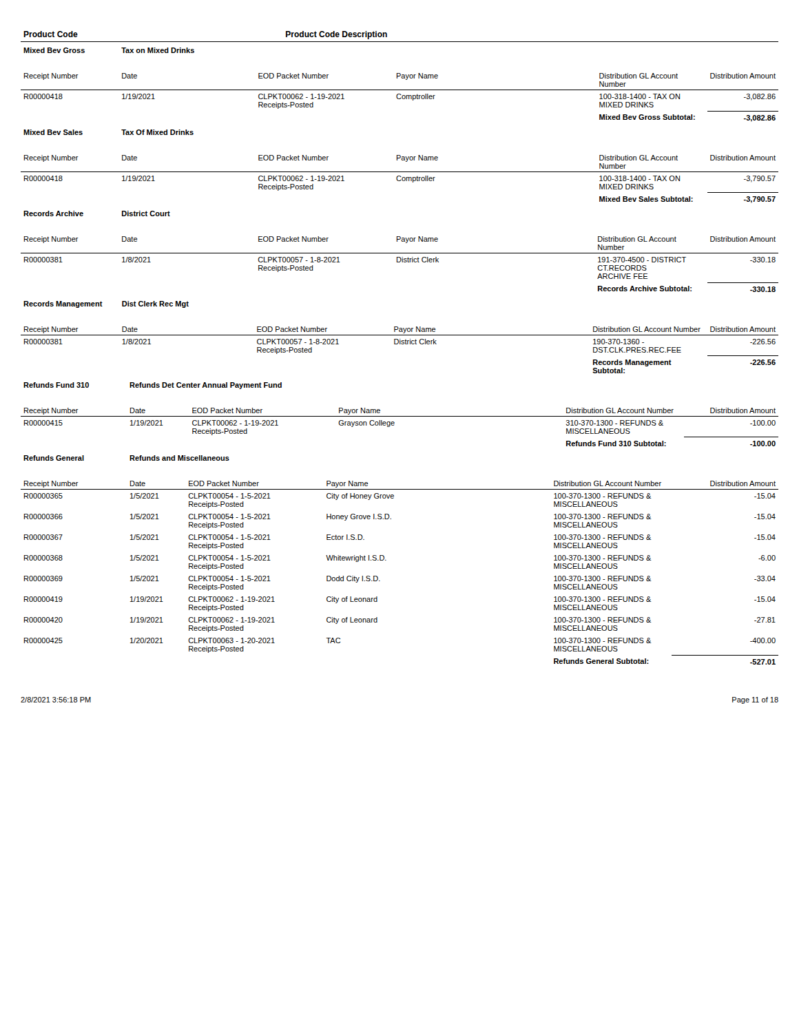| Product Code | Product Code Description | |
| --- | --- | --- |
| Mixed Bev Gross | Tax on Mixed Drinks | | | |
| Receipt Number | Date | EOD Packet Number | Payor Name | Distribution GL Account Number | Distribution Amount |
| R00000418 | 1/19/2021 | CLPKT00062 - 1-19-2021 Receipts-Posted | Comptroller | 100-318-1400 - TAX ON MIXED DRINKS | -3,082.86 |
| | Mixed Bev Gross Subtotal: | -3,082.86 |
| Mixed Bev Sales | Tax Of Mixed Drinks | | | |
| Receipt Number | Date | EOD Packet Number | Payor Name | Distribution GL Account Number | Distribution Amount |
| R00000418 | 1/19/2021 | CLPKT00062 - 1-19-2021 Receipts-Posted | Comptroller | 100-318-1400 - TAX ON MIXED DRINKS | -3,790.57 |
| | Mixed Bev Sales Subtotal: | -3,790.57 |
| Records Archive | District Court | | | |
| Receipt Number | Date | EOD Packet Number | Payor Name | Distribution GL Account Number | Distribution Amount |
| R00000381 | 1/8/2021 | CLPKT00057 - 1-8-2021 Receipts-Posted | District Clerk | 191-370-4500 - DISTRICT CT.RECORDS ARCHIVE FEE | -330.18 |
| | Records Archive Subtotal: | -330.18 |
| Records Management | Dist Clerk Rec Mgt | | | |
| Receipt Number | Date | EOD Packet Number | Payor Name | Distribution GL Account Number | Distribution Amount |
| R00000381 | 1/8/2021 | CLPKT00057 - 1-8-2021 Receipts-Posted | District Clerk | 190-370-1360 - DST.CLK.PRES.REC.FEE | -226.56 |
| | Records Management Subtotal: | -226.56 |
| Refunds Fund 310 | Refunds Det Center Annual Payment Fund | | |
| Receipt Number | Date | EOD Packet Number | Payor Name | Distribution GL Account Number | Distribution Amount |
| R00000415 | 1/19/2021 | CLPKT00062 - 1-19-2021 Receipts-Posted | Grayson College | 310-370-1300 - REFUNDS & MISCELLANEOUS | -100.00 |
| | Refunds Fund 310 Subtotal: | -100.00 |
| Refunds General | Refunds and Miscellaneous | | |
| Receipt Number | Date | EOD Packet Number | Payor Name | Distribution GL Account Number | Distribution Amount |
| R00000365 | 1/5/2021 | CLPKT00054 - 1-5-2021 Receipts-Posted | City of Honey Grove | 100-370-1300 - REFUNDS & MISCELLANEOUS | -15.04 |
| R00000366 | 1/5/2021 | CLPKT00054 - 1-5-2021 Receipts-Posted | Honey Grove I.S.D. | 100-370-1300 - REFUNDS & MISCELLANEOUS | -15.04 |
| R00000367 | 1/5/2021 | CLPKT00054 - 1-5-2021 Receipts-Posted | Ector I.S.D. | 100-370-1300 - REFUNDS & MISCELLANEOUS | -15.04 |
| R00000368 | 1/5/2021 | CLPKT00054 - 1-5-2021 Receipts-Posted | Whitewright I.S.D. | 100-370-1300 - REFUNDS & MISCELLANEOUS | -6.00 |
| R00000369 | 1/5/2021 | CLPKT00054 - 1-5-2021 Receipts-Posted | Dodd City I.S.D. | 100-370-1300 - REFUNDS & MISCELLANEOUS | -33.04 |
| R00000419 | 1/19/2021 | CLPKT00062 - 1-19-2021 Receipts-Posted | City of Leonard | 100-370-1300 - REFUNDS & MISCELLANEOUS | -15.04 |
| R00000420 | 1/19/2021 | CLPKT00062 - 1-19-2021 Receipts-Posted | City of Leonard | 100-370-1300 - REFUNDS & MISCELLANEOUS | -27.81 |
| R00000425 | 1/20/2021 | CLPKT00063 - 1-20-2021 Receipts-Posted | TAC | 100-370-1300 - REFUNDS & MISCELLANEOUS | -400.00 |
| | Refunds General Subtotal: | -527.01 |
2/8/2021 3:56:18 PM Page 11 of 18